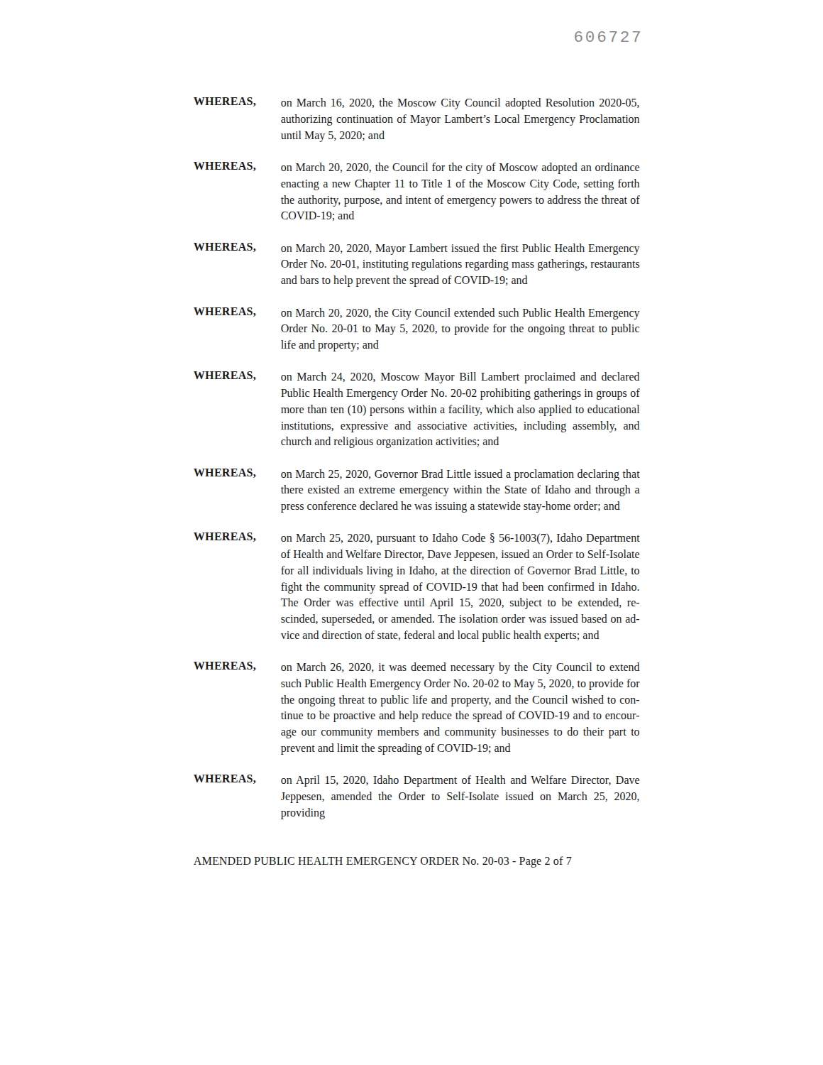606727
Whereas,
on March 16, 2020, the Moscow City Council adopted Resolution 2020-05, authorizing continuation of Mayor Lambert’s Local Emergency Proclamation until May 5, 2020; and
Whereas,
on March 20, 2020, the Council for the city of Moscow adopted an ordinance enacting a new Chapter 11 to Title 1 of the Moscow City Code, setting forth the authority, purpose, and intent of emergency powers to address the threat of COVID-19; and
Whereas,
on March 20, 2020, Mayor Lambert issued the first Public Health Emergency Order No. 20-01, instituting regulations regarding mass gatherings, restaurants and bars to help prevent the spread of COVID-19; and
Whereas,
on March 20, 2020, the City Council extended such Public Health Emergency Order No. 20-01 to May 5, 2020, to provide for the ongoing threat to public life and property; and
Whereas,
on March 24, 2020, Moscow Mayor Bill Lambert proclaimed and declared Public Health Emergency Order No. 20-02 prohibiting gatherings in groups of more than ten (10) persons within a facility, which also applied to educational institutions, expressive and associative activities, including assembly, and church and religious organization activities; and
Whereas,
on March 25, 2020, Governor Brad Little issued a proclamation declaring that there existed an extreme emergency within the State of Idaho and through a press conference declared he was issuing a statewide stay-home order; and
Whereas,
on March 25, 2020, pursuant to Idaho Code § 56-1003(7), Idaho Department of Health and Welfare Director, Dave Jeppesen, issued an Order to Self-Isolate for all individuals living in Idaho, at the direction of Governor Brad Little, to fight the community spread of COVID-19 that had been confirmed in Idaho. The Order was effective until April 15, 2020, subject to be extended, rescinded, superseded, or amended. The isolation order was issued based on advice and direction of state, federal and local public health experts; and
Whereas,
on March 26, 2020, it was deemed necessary by the City Council to extend such Public Health Emergency Order No. 20-02 to May 5, 2020, to provide for the ongoing threat to public life and property, and the Council wished to continue to be proactive and help reduce the spread of COVID-19 and to encourage our community members and community businesses to do their part to prevent and limit the spreading of COVID-19; and
Whereas,
on April 15, 2020, Idaho Department of Health and Welfare Director, Dave Jeppesen, amended the Order to Self-Isolate issued on March 25, 2020, providing
AMENDED PUBLIC HEALTH EMERGENCY ORDER No. 20-03 - Page 2 of 7